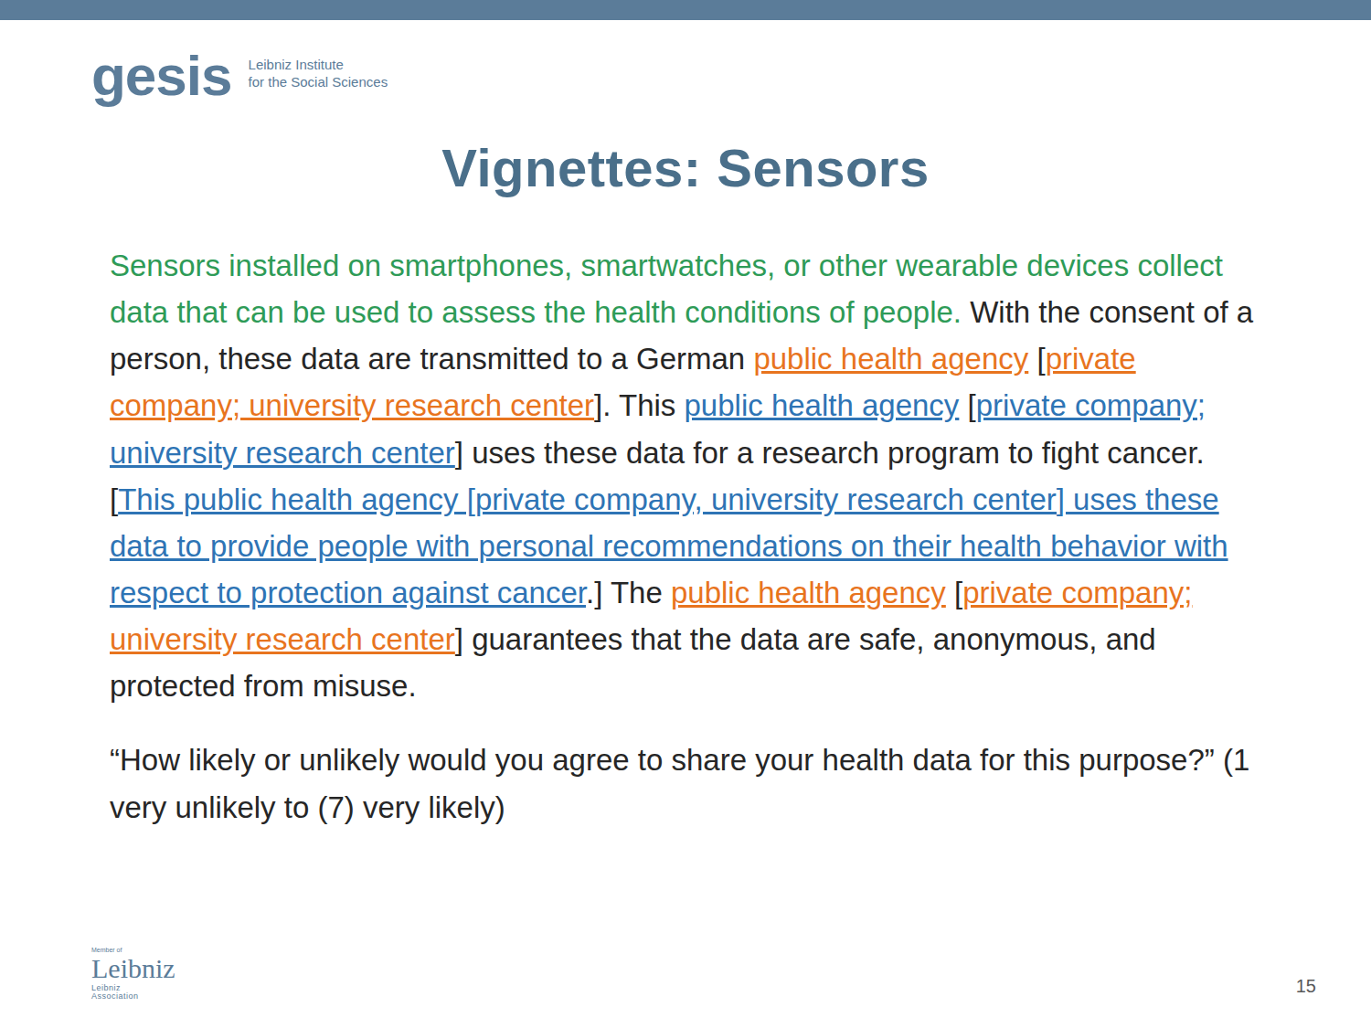gesis Leibniz Institute
for the Social Sciences
Vignettes: Sensors
Sensors installed on smartphones, smartwatches, or other wearable devices collect data that can be used to assess the health conditions of people. With the consent of a person, these data are transmitted to a German public health agency [private company; university research center]. This public health agency [private company; university research center] uses these data for a research program to fight cancer. [This public health agency [private company, university research center] uses these data to provide people with personal recommendations on their health behavior with respect to protection against cancer.] The public health agency [private company; university research center] guarantees that the data are safe, anonymous, and protected from misuse.
“How likely or unlikely would you agree to share your health data for this purpose?” (1 very unlikely to (7) very likely)
Member of Leibniz Leibniz
Association
15